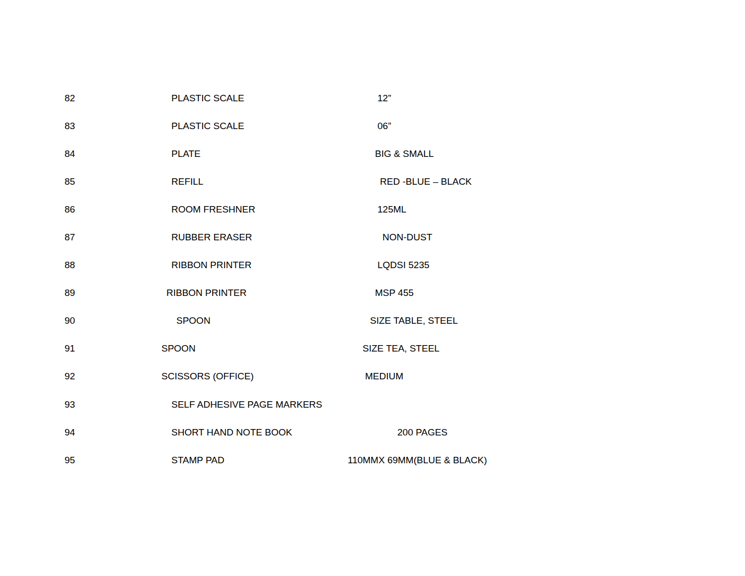| 82 | PLASTIC SCALE | 12” |
| 83 | PLASTIC SCALE | 06” |
| 84 | PLATE | BIG & SMALL |
| 85 | REFILL | RED -BLUE – BLACK |
| 86 | ROOM FRESHNER | 125ML |
| 87 | RUBBER ERASER | NON-DUST |
| 88 | RIBBON PRINTER | LQDSI 5235 |
| 89 | RIBBON PRINTER | MSP 455 |
| 90 | SPOON | SIZE TABLE, STEEL |
| 91 | SPOON | SIZE TEA, STEEL |
| 92 | SCISSORS (OFFICE) | MEDIUM |
| 93 | SELF ADHESIVE PAGE MARKERS |
| 94 | SHORT HAND NOTE BOOK | 200 PAGES |
| 95 | STAMP PAD | 110MMX 69MM(BLUE & BLACK) |